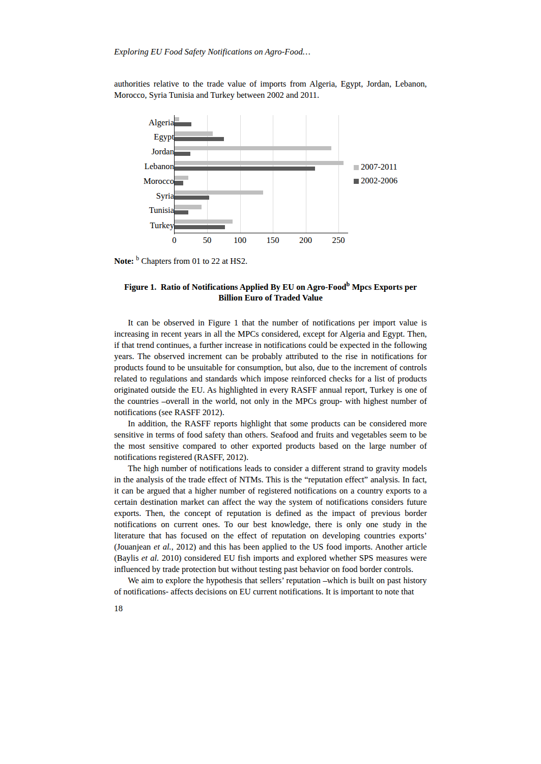Exploring EU Food Safety Notifications on Agro-Food…
authorities relative to the trade value of imports from Algeria, Egypt, Jordan, Lebanon, Morocco, Syria Tunisia and Turkey between 2002 and 2011.
| Algeria | | 2007-2011 2002-2006 |
| Egypt | |
| Jordan | |
| Lebanon | |
| Morocco | |
| Syria | |
| Tunisia | |
| Turkey | |
| | 0 50 100 150 200 250 | |
Note: b Chapters from 01 to 22 at HS2.
Figure 1. Ratio of Notifications Applied By EU on Agro-Foodb Mpcs Exports per
Billion Euro of Traded Value
It can be observed in Figure 1 that the number of notifications per import value is increasing in recent years in all the MPCs considered, except for Algeria and Egypt. Then, if that trend continues, a further increase in notifications could be expected in the following years. The observed increment can be probably attributed to the rise in notifications for products found to be unsuitable for consumption, but also, due to the increment of controls related to regulations and standards which impose reinforced checks for a list of products originated outside the EU. As highlighted in every RASFF annual report, Turkey is one of the countries –overall in the world, not only in the MPCs group- with highest number of notifications (see RASFF 2012).
In addition, the RASFF reports highlight that some products can be considered more sensitive in terms of food safety than others. Seafood and fruits and vegetables seem to be the most sensitive compared to other exported products based on the large number of notifications registered (RASFF, 2012).
The high number of notifications leads to consider a different strand to gravity models in the analysis of the trade effect of NTMs. This is the “reputation effect” analysis. In fact, it can be argued that a higher number of registered notifications on a country exports to a certain destination market can affect the way the system of notifications considers future exports. Then, the concept of reputation is defined as the impact of previous border notifications on current ones. To our best knowledge, there is only one study in the literature that has focused on the effect of reputation on developing countries exports’ (Jouanjean et al., 2012) and this has been applied to the US food imports. Another article (Baylis et al. 2010) considered EU fish imports and explored whether SPS measures were influenced by trade protection but without testing past behavior on food border controls.
We aim to explore the hypothesis that sellers’ reputation –which is built on past history of notifications- affects decisions on EU current notifications. It is important to note that
18